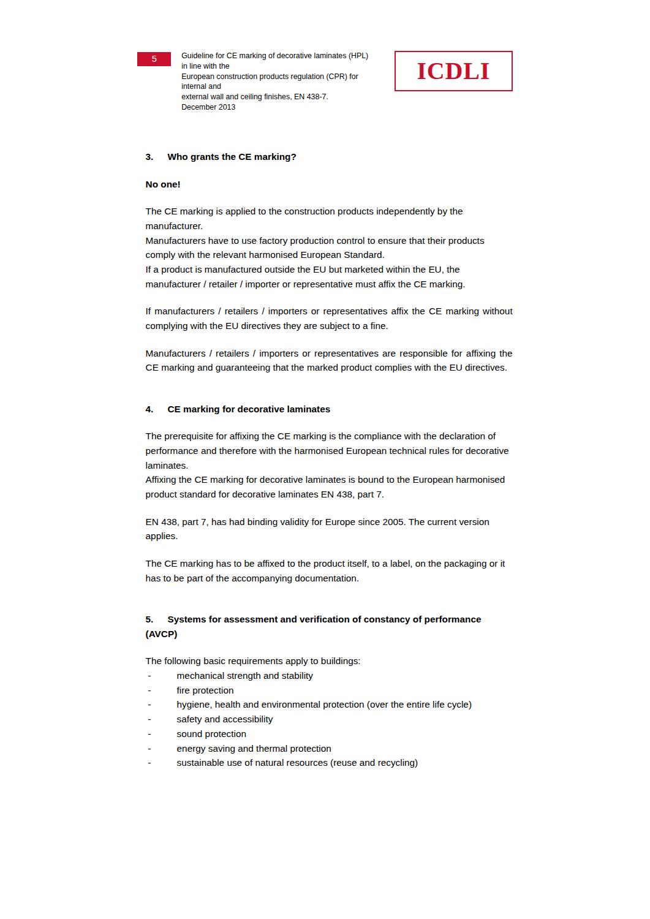5
Guideline for CE marking of decorative laminates (HPL) in line with the
European construction products regulation (CPR) for internal and
external wall and ceiling finishes, EN 438-7.
December 2013
ICDLI
3. Who grants the CE marking?
No one!
The CE marking is applied to the construction products independently by the manufacturer.
Manufacturers have to use factory production control to ensure that their products comply with the relevant harmonised European Standard.
If a product is manufactured outside the EU but marketed within the EU, the manufacturer / retailer / importer or representative must affix the CE marking.
If manufacturers / retailers / importers or representatives affix the CE marking without complying with the EU directives they are subject to a fine.
Manufacturers / retailers / importers or representatives are responsible for affixing the CE marking and guaranteeing that the marked product complies with the EU directives.
4. CE marking for decorative laminates
The prerequisite for affixing the CE marking is the compliance with the declaration of performance and therefore with the harmonised European technical rules for decorative laminates.
Affixing the CE marking for decorative laminates is bound to the European harmonised product standard for decorative laminates EN 438, part 7.
EN 438, part 7, has had binding validity for Europe since 2005. The current version applies.
The CE marking has to be affixed to the product itself, to a label, on the packaging or it has to be part of the accompanying documentation.
5. Systems for assessment and verification of constancy of performance (AVCP)
The following basic requirements apply to buildings:
mechanical strength and stability
fire protection
hygiene, health and environmental protection (over the entire life cycle)
safety and accessibility
sound protection
energy saving and thermal protection
sustainable use of natural resources (reuse and recycling)